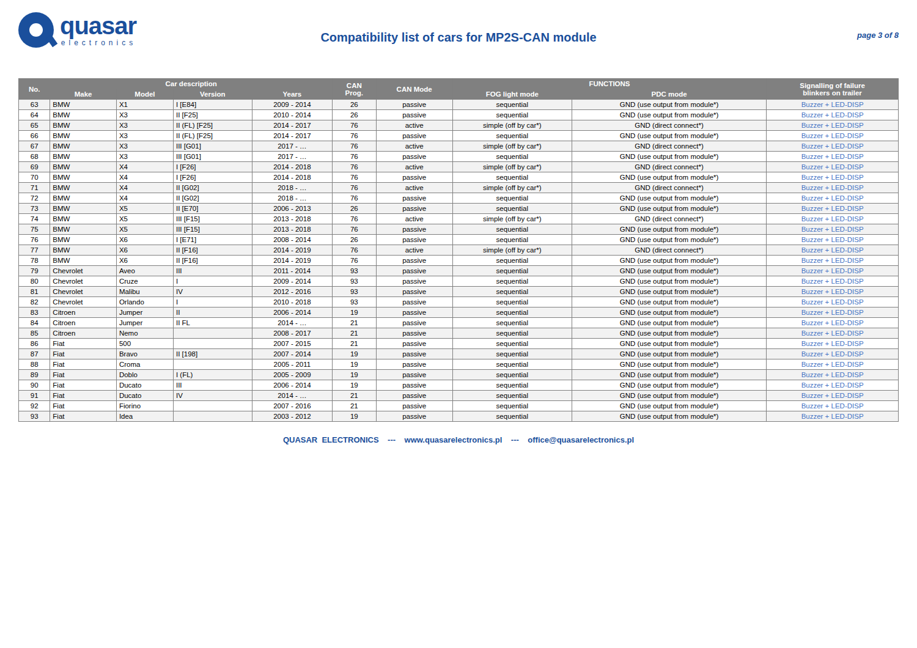quasar
electronics
Compatibility list of cars for MP2S-CAN module
page 3 of 8
| No. | Car description | CAN Prog. | CAN Mode | FUNCTIONS | Signalling of failure blinkers on trailer |
| --- | --- | --- | --- | --- | --- |
| Make | Model | Version | Years | FOG light mode | PDC mode |
| 63 | BMW | X1 | I [E84] | 2009 - 2014 | 26 | passive | sequential | GND (use output from module*) | Buzzer + LED-DISP |
| 64 | BMW | X3 | II [F25] | 2010 - 2014 | 26 | passive | sequential | GND (use output from module*) | Buzzer + LED-DISP |
| 65 | BMW | X3 | II (FL) [F25] | 2014 - 2017 | 76 | active | simple (off by car*) | GND (direct connect*) | Buzzer + LED-DISP |
| 66 | BMW | X3 | II (FL) [F25] | 2014 - 2017 | 76 | passive | sequential | GND (use output from module*) | Buzzer + LED-DISP |
| 67 | BMW | X3 | III [G01] | 2017 - … | 76 | active | simple (off by car*) | GND (direct connect*) | Buzzer + LED-DISP |
| 68 | BMW | X3 | III [G01] | 2017 - … | 76 | passive | sequential | GND (use output from module*) | Buzzer + LED-DISP |
| 69 | BMW | X4 | I [F26] | 2014 - 2018 | 76 | active | simple (off by car*) | GND (direct connect*) | Buzzer + LED-DISP |
| 70 | BMW | X4 | I [F26] | 2014 - 2018 | 76 | passive | sequential | GND (use output from module*) | Buzzer + LED-DISP |
| 71 | BMW | X4 | II [G02] | 2018 - … | 76 | active | simple (off by car*) | GND (direct connect*) | Buzzer + LED-DISP |
| 72 | BMW | X4 | II [G02] | 2018 - … | 76 | passive | sequential | GND (use output from module*) | Buzzer + LED-DISP |
| 73 | BMW | X5 | II [E70] | 2006 - 2013 | 26 | passive | sequential | GND (use output from module*) | Buzzer + LED-DISP |
| 74 | BMW | X5 | III [F15] | 2013 - 2018 | 76 | active | simple (off by car*) | GND (direct connect*) | Buzzer + LED-DISP |
| 75 | BMW | X5 | III [F15] | 2013 - 2018 | 76 | passive | sequential | GND (use output from module*) | Buzzer + LED-DISP |
| 76 | BMW | X6 | I [E71] | 2008 - 2014 | 26 | passive | sequential | GND (use output from module*) | Buzzer + LED-DISP |
| 77 | BMW | X6 | II [F16] | 2014 - 2019 | 76 | active | simple (off by car*) | GND (direct connect*) | Buzzer + LED-DISP |
| 78 | BMW | X6 | II [F16] | 2014 - 2019 | 76 | passive | sequential | GND (use output from module*) | Buzzer + LED-DISP |
| 79 | Chevrolet | Aveo | III | 2011 - 2014 | 93 | passive | sequential | GND (use output from module*) | Buzzer + LED-DISP |
| 80 | Chevrolet | Cruze | I | 2009 - 2014 | 93 | passive | sequential | GND (use output from module*) | Buzzer + LED-DISP |
| 81 | Chevrolet | Malibu | IV | 2012 - 2016 | 93 | passive | sequential | GND (use output from module*) | Buzzer + LED-DISP |
| 82 | Chevrolet | Orlando | I | 2010 - 2018 | 93 | passive | sequential | GND (use output from module*) | Buzzer + LED-DISP |
| 83 | Citroen | Jumper | II | 2006 - 2014 | 19 | passive | sequential | GND (use output from module*) | Buzzer + LED-DISP |
| 84 | Citroen | Jumper | II FL | 2014 - … | 21 | passive | sequential | GND (use output from module*) | Buzzer + LED-DISP |
| 85 | Citroen | Nemo | | 2008 - 2017 | 21 | passive | sequential | GND (use output from module*) | Buzzer + LED-DISP |
| 86 | Fiat | 500 | | 2007 - 2015 | 21 | passive | sequential | GND (use output from module*) | Buzzer + LED-DISP |
| 87 | Fiat | Bravo | II [198] | 2007 - 2014 | 19 | passive | sequential | GND (use output from module*) | Buzzer + LED-DISP |
| 88 | Fiat | Croma | | 2005 - 2011 | 19 | passive | sequential | GND (use output from module*) | Buzzer + LED-DISP |
| 89 | Fiat | Doblo | I (FL) | 2005 - 2009 | 19 | passive | sequential | GND (use output from module*) | Buzzer + LED-DISP |
| 90 | Fiat | Ducato | III | 2006 - 2014 | 19 | passive | sequential | GND (use output from module*) | Buzzer + LED-DISP |
| 91 | Fiat | Ducato | IV | 2014 - … | 21 | passive | sequential | GND (use output from module*) | Buzzer + LED-DISP |
| 92 | Fiat | Fiorino | | 2007 - 2016 | 21 | passive | sequential | GND (use output from module*) | Buzzer + LED-DISP |
| 93 | Fiat | Idea | | 2003 - 2012 | 19 | passive | sequential | GND (use output from module*) | Buzzer + LED-DISP |
QUASAR ELECTRONICS --- www.quasarelectronics.pl --- office@quasarelectronics.pl